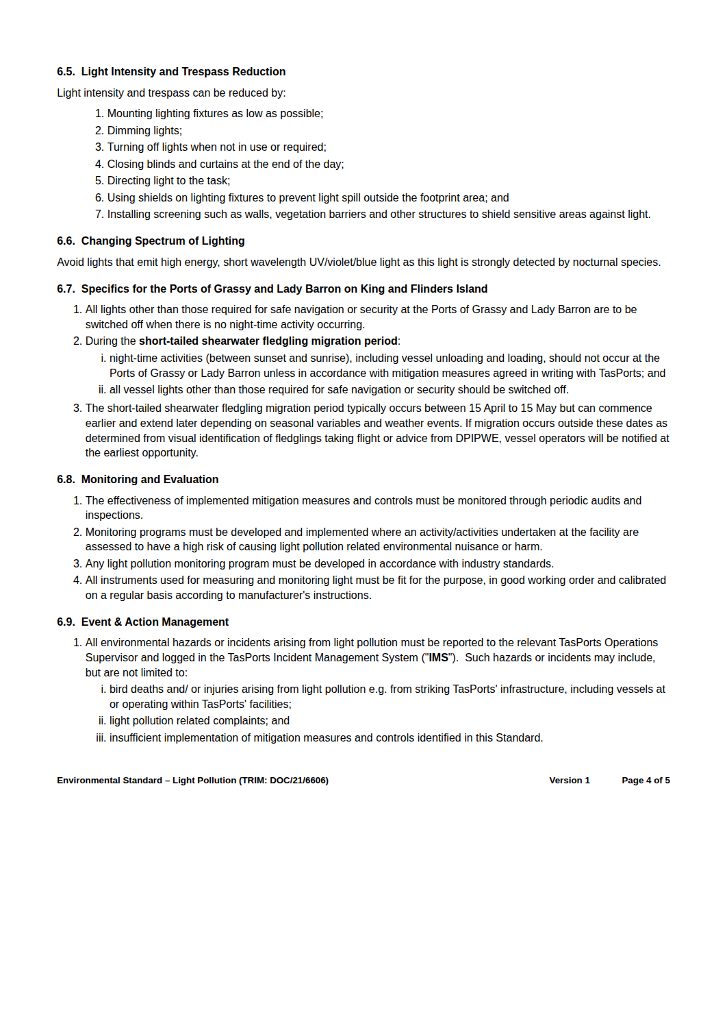6.5. Light Intensity and Trespass Reduction
Light intensity and trespass can be reduced by:
Mounting lighting fixtures as low as possible;
Dimming lights;
Turning off lights when not in use or required;
Closing blinds and curtains at the end of the day;
Directing light to the task;
Using shields on lighting fixtures to prevent light spill outside the footprint area; and
Installing screening such as walls, vegetation barriers and other structures to shield sensitive areas against light.
6.6. Changing Spectrum of Lighting
Avoid lights that emit high energy, short wavelength UV/violet/blue light as this light is strongly detected by nocturnal species.
6.7. Specifics for the Ports of Grassy and Lady Barron on King and Flinders Island
All lights other than those required for safe navigation or security at the Ports of Grassy and Lady Barron are to be switched off when there is no night-time activity occurring.
During the short-tailed shearwater fledgling migration period:
night-time activities (between sunset and sunrise), including vessel unloading and loading, should not occur at the Ports of Grassy or Lady Barron unless in accordance with mitigation measures agreed in writing with TasPorts; and
all vessel lights other than those required for safe navigation or security should be switched off.
The short-tailed shearwater fledgling migration period typically occurs between 15 April to 15 May but can commence earlier and extend later depending on seasonal variables and weather events. If migration occurs outside these dates as determined from visual identification of fledglings taking flight or advice from DPIPWE, vessel operators will be notified at the earliest opportunity.
6.8. Monitoring and Evaluation
The effectiveness of implemented mitigation measures and controls must be monitored through periodic audits and inspections.
Monitoring programs must be developed and implemented where an activity/activities undertaken at the facility are assessed to have a high risk of causing light pollution related environmental nuisance or harm.
Any light pollution monitoring program must be developed in accordance with industry standards.
All instruments used for measuring and monitoring light must be fit for the purpose, in good working order and calibrated on a regular basis according to manufacturer's instructions.
6.9. Event & Action Management
All environmental hazards or incidents arising from light pollution must be reported to the relevant TasPorts Operations Supervisor and logged in the TasPorts Incident Management System ("IMS"). Such hazards or incidents may include, but are not limited to:
bird deaths and/ or injuries arising from light pollution e.g. from striking TasPorts' infrastructure, including vessels at or operating within TasPorts' facilities;
light pollution related complaints; and
insufficient implementation of mitigation measures and controls identified in this Standard.
Environmental Standard – Light Pollution (TRIM: DOC/21/6606) Version 1 Page 4 of 5